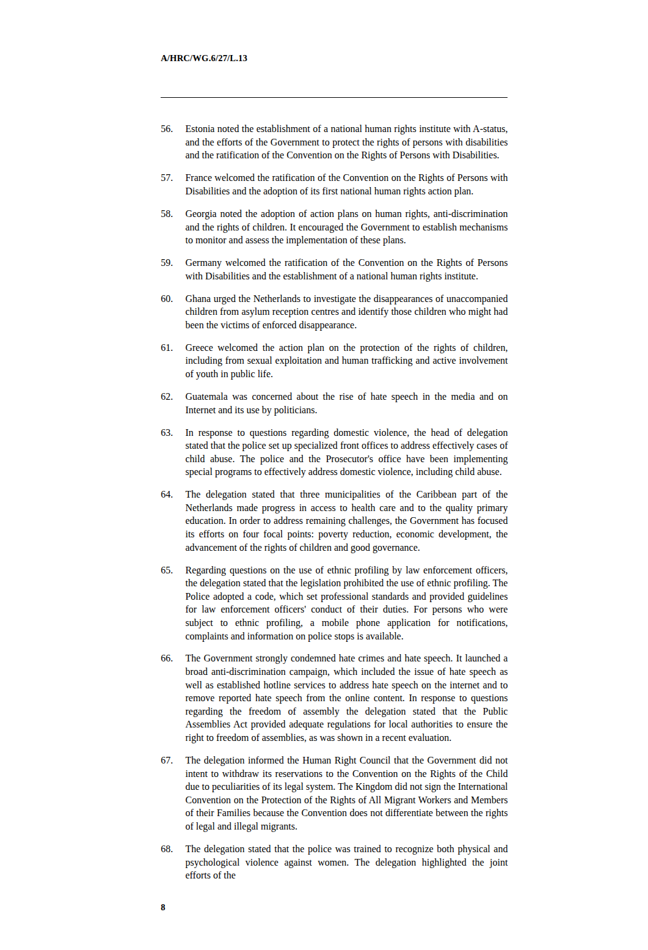A/HRC/WG.6/27/L.13
56. Estonia noted the establishment of a national human rights institute with A-status, and the efforts of the Government to protect the rights of persons with disabilities and the ratification of the Convention on the Rights of Persons with Disabilities.
57. France welcomed the ratification of the Convention on the Rights of Persons with Disabilities and the adoption of its first national human rights action plan.
58. Georgia noted the adoption of action plans on human rights, anti-discrimination and the rights of children. It encouraged the Government to establish mechanisms to monitor and assess the implementation of these plans.
59. Germany welcomed the ratification of the Convention on the Rights of Persons with Disabilities and the establishment of a national human rights institute.
60. Ghana urged the Netherlands to investigate the disappearances of unaccompanied children from asylum reception centres and identify those children who might had been the victims of enforced disappearance.
61. Greece welcomed the action plan on the protection of the rights of children, including from sexual exploitation and human trafficking and active involvement of youth in public life.
62. Guatemala was concerned about the rise of hate speech in the media and on Internet and its use by politicians.
63. In response to questions regarding domestic violence, the head of delegation stated that the police set up specialized front offices to address effectively cases of child abuse. The police and the Prosecutor's office have been implementing special programs to effectively address domestic violence, including child abuse.
64. The delegation stated that three municipalities of the Caribbean part of the Netherlands made progress in access to health care and to the quality primary education. In order to address remaining challenges, the Government has focused its efforts on four focal points: poverty reduction, economic development, the advancement of the rights of children and good governance.
65. Regarding questions on the use of ethnic profiling by law enforcement officers, the delegation stated that the legislation prohibited the use of ethnic profiling. The Police adopted a code, which set professional standards and provided guidelines for law enforcement officers' conduct of their duties. For persons who were subject to ethnic profiling, a mobile phone application for notifications, complaints and information on police stops is available.
66. The Government strongly condemned hate crimes and hate speech. It launched a broad anti-discrimination campaign, which included the issue of hate speech as well as established hotline services to address hate speech on the internet and to remove reported hate speech from the online content. In response to questions regarding the freedom of assembly the delegation stated that the Public Assemblies Act provided adequate regulations for local authorities to ensure the right to freedom of assemblies, as was shown in a recent evaluation.
67. The delegation informed the Human Right Council that the Government did not intent to withdraw its reservations to the Convention on the Rights of the Child due to peculiarities of its legal system. The Kingdom did not sign the International Convention on the Protection of the Rights of All Migrant Workers and Members of their Families because the Convention does not differentiate between the rights of legal and illegal migrants.
68. The delegation stated that the police was trained to recognize both physical and psychological violence against women. The delegation highlighted the joint efforts of the
8